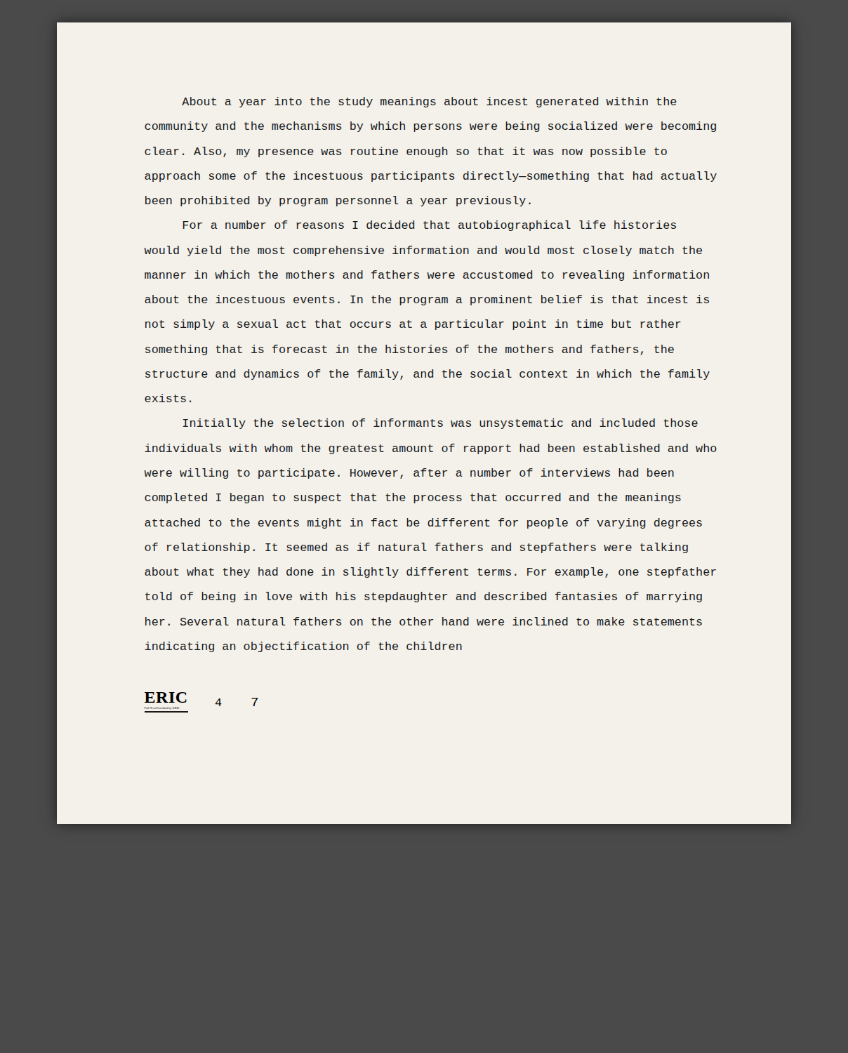About a year into the study meanings about incest generated within the community and the mechanisms by which persons were being socialized were becoming clear. Also, my presence was routine enough so that it was now possible to approach some of the incestuous participants directly—something that had actually been prohibited by program personnel a year previously.
For a number of reasons I decided that autobiographical life histories would yield the most comprehensive information and would most closely match the manner in which the mothers and fathers were accustomed to revealing information about the incestuous events. In the program a prominent belief is that incest is not simply a sexual act that occurs at a particular point in time but rather something that is forecast in the histories of the mothers and fathers, the structure and dynamics of the family, and the social context in which the family exists.
Initially the selection of informants was unsystematic and included those individuals with whom the greatest amount of rapport had been established and who were willing to participate. However, after a number of interviews had been completed I began to suspect that the process that occurred and the meanings attached to the events might in fact be different for people of varying degrees of relationship. It seemed as if natural fathers and stepfathers were talking about what they had done in slightly different terms. For example, one stepfather told of being in love with his stepdaughter and described fantasies of marrying her. Several natural fathers on the other hand were inclined to make statements indicating an objectification of the children
ERICFull Text Provided by ERIC
4 7